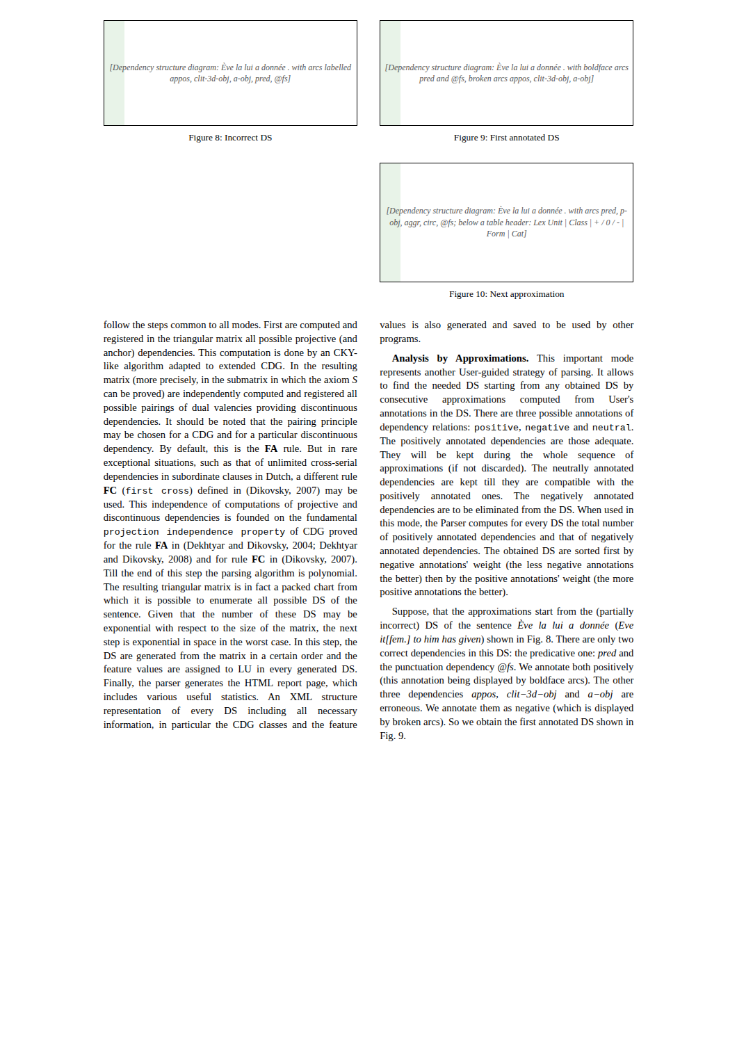[Dependency structure diagram: Ève la lui a donnée . with arcs labelled appos, clit-3d-obj, a-obj, pred, @fs]
Figure 8: Incorrect DS
[Dependency structure diagram: Ève la lui a donnée . with boldface arcs pred and @fs, broken arcs appos, clit-3d-obj, a-obj]
Figure 9: First annotated DS
[Dependency structure diagram: Ève la lui a donnée . with arcs pred, p-obj, aggr, circ, @fs; below a table header: Lex Unit | Class | + / 0 / - | Form | Cat]
Figure 10: Next approximation
follow the steps common to all modes. First are computed and registered in the triangular matrix all possible projective (and anchor) dependencies. This computation is done by an CKY-like algorithm adapted to extended CDG. In the resulting matrix (more precisely, in the submatrix in which the axiom S can be proved) are independently computed and registered all possible pairings of dual valencies providing discontinuous dependencies. It should be noted that the pairing principle may be chosen for a CDG and for a particular discontinuous dependency. By default, this is the FA rule. But in rare exceptional situations, such as that of unlimited cross-serial dependencies in subordinate clauses in Dutch, a different rule FC (first cross) defined in (Dikovsky, 2007) may be used. This independence of computations of projective and discontinuous dependencies is founded on the fundamental projection independence property of CDG proved for the rule FA in (Dekhtyar and Dikovsky, 2004; Dekhtyar and Dikovsky, 2008) and for rule FC in (Dikovsky, 2007). Till the end of this step the parsing algorithm is polynomial. The resulting triangular matrix is in fact a packed chart from which it is possible to enumerate all possible DS of the sentence. Given that the number of these DS may be exponential with respect to the size of the matrix, the next step is exponential in space in the worst case. In this step, the DS are generated from the matrix in a certain order and the feature values are assigned to LU in every generated DS. Finally, the parser generates the HTML report page, which includes various useful statistics. An XML structure representation of every DS including all necessary information, in particular the CDG classes and the feature values is also generated and saved to be used by other programs.
Analysis by Approximations. This important mode represents another User-guided strategy of parsing. It allows to find the needed DS starting from any obtained DS by consecutive approximations computed from User's annotations in the DS. There are three possible annotations of dependency relations: positive, negative and neutral. The positively annotated dependencies are those adequate. They will be kept during the whole sequence of approximations (if not discarded). The neutrally annotated dependencies are kept till they are compatible with the positively annotated ones. The negatively annotated dependencies are to be eliminated from the DS. When used in this mode, the Parser computes for every DS the total number of positively annotated dependencies and that of negatively annotated dependencies. The obtained DS are sorted first by negative annotations' weight (the less negative annotations the better) then by the positive annotations' weight (the more positive annotations the better).
Suppose, that the approximations start from the (partially incorrect) DS of the sentence Ève la lui a donnée (Eve it[fem.] to him has given) shown in Fig. 8. There are only two correct dependencies in this DS: the predicative one: pred and the punctuation dependency @fs. We annotate both positively (this annotation being displayed by boldface arcs). The other three dependencies appos, clit−3d−obj and a−obj are erroneous. We annotate them as negative (which is displayed by broken arcs). So we obtain the first annotated DS shown in Fig. 9.